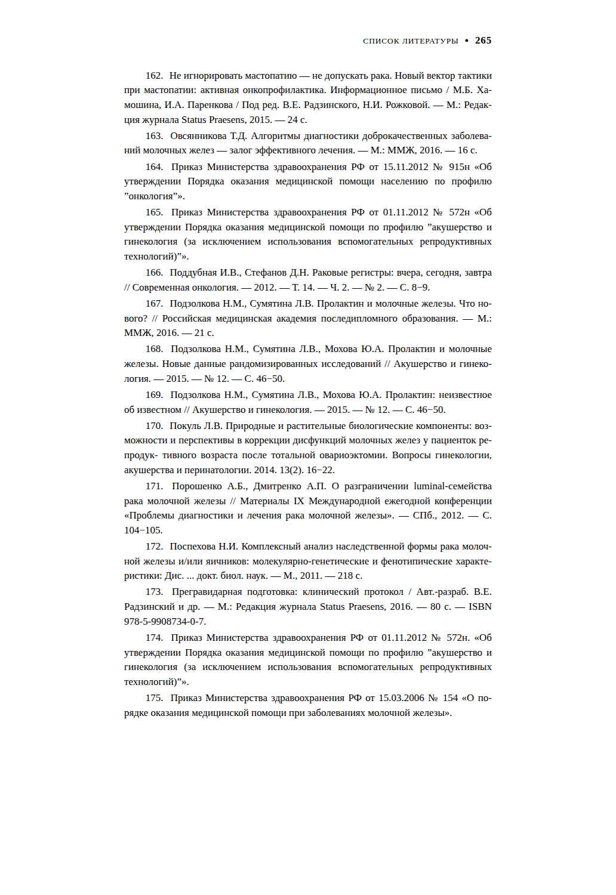Список литературы ● 265
162. Не игнорировать мастопатию — не допускать рака. Новый вектор тактики при мастопатии: активная онкопрофилактика. Информационное письмо / М.Б. Хамошина, И.А. Паренкова / Под ред. В.Е. Радзинского, Н.И. Рожковой. — М.: Редакция журнала Status Praesens, 2015. — 24 с.
163. Овсянникова Т.Д. Алгоритмы диагностики доброкачественных заболеваний молочных желез — залог эффективного лечения. — М.: ММЖ, 2016. — 16 с.
164. Приказ Министерства здравоохранения РФ от 15.11.2012 № 915н «Об утверждении Порядка оказания медицинской помощи населению по профилю ”онкология”».
165. Приказ Министерства здравоохранения РФ от 01.11.2012 № 572н «Об утверждении Порядка оказания медицинской помощи по профилю ”акушерство и гинекология (за исключением использования вспомогательных репродуктивных технологий)”».
166. Поддубная И.В., Стефанов Д.Н. Раковые регистры: вчера, сегодня, завтра // Современная онкология. — 2012. — Т. 14. — Ч. 2. — № 2. — С. 8−9.
167. Подзолкова Н.М., Сумятина Л.В. Пролактин и молочные железы. Что нового? // Российская медицинская академия последипломного образования. — М.: ММЖ, 2016. — 21 с.
168. Подзолкова Н.М., Сумятина Л.В., Мохова Ю.А. Пролактин и молочные железы. Новые данные рандомизированных исследований // Акушерство и гинекология. — 2015. — № 12. — С. 46−50.
169. Подзолкова Н.М., Сумятина Л.В., Мохова Ю.А. Пролактин: неизвестное об известном // Акушерство и гинекология. — 2015. — № 12. — С. 46−50.
170. Покуль Л.В. Природные и растительные биологические компоненты: возможности и перспективы в коррекции дисфункций молочных желез у пациенток репродук- тивного возраста после тотальной овариоэктомии. Вопросы гинекологии, акушерства и перинатологии. 2014. 13(2). 16−22.
171. Порошенко А.Б., Дмитренко А.П. О разграничении luminal-семейства рака молочной железы // Материалы IX Международной ежегодной конференции «Проблемы диагностики и лечения рака молочной железы». — СПб., 2012. — С. 104−105.
172. Поспехова Н.И. Комплексный анализ наследственной формы рака молочной железы и/или яичников: молекулярно-генетические и фенотипические характеристики: Дис. ... докт. биол. наук. — М., 2011. — 218 с.
173. Прегравидарная подготовка: клинический протокол / Авт.-разраб. В.Е. Радзинский и др. — М.: Редакция журнала Status Praesens, 2016. — 80 с. — ISBN 978-5-9908734-0-7.
174. Приказ Министерства здравоохранения РФ от 01.11.2012 № 572н. «Об утверждении Порядка оказания медицинской помощи по профилю ”акушерство и гинекология (за исключением использования вспомогательных репродуктивных технологий)”».
175. Приказ Министерства здравоохранения РФ от 15.03.2006 № 154 «О порядке оказания медицинской помощи при заболеваниях молочной железы».